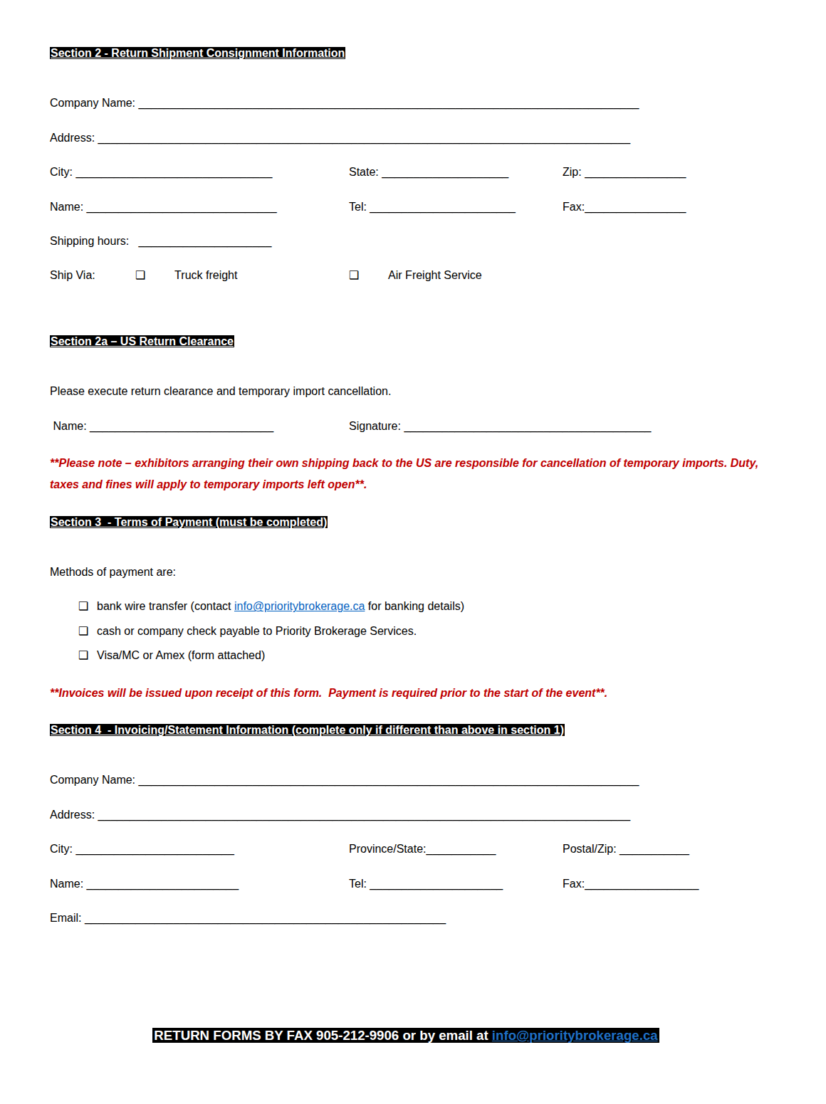Section 2 - Return Shipment Consignment Information
Company Name: _______________________________________________________________________________
Address: ____________________________________________________________________________________
City: _______________________________
State: ____________________
Zip: ________________
Name: ______________________________
Tel: _______________________
Fax:________________
Shipping hours: _____________________
Ship Via:
❑ Truck freight
❑ Air Freight Service
Section 2a – US Return Clearance
Please execute return clearance and temporary import cancellation.
Name: _____________________________
Signature: _______________________________________
**Please note – exhibitors arranging their own shipping back to the US are responsible for cancellation of temporary imports. Duty, taxes and fines will apply to temporary imports left open**.
Section 3 - Terms of Payment (must be completed)
Methods of payment are:
bank wire transfer (contact info@prioritybrokerage.ca for banking details)
cash or company check payable to Priority Brokerage Services.
Visa/MC or Amex (form attached)
**Invoices will be issued upon receipt of this form. Payment is required prior to the start of the event**.
Section 4 - Invoicing/Statement Information (complete only if different than above in section 1)
Company Name: _______________________________________________________________________________
Address: ____________________________________________________________________________________
City: _________________________
Province/State:___________
Postal/Zip: ___________
Name: ________________________
Tel: _____________________
Fax:__________________
Email: _________________________________________________________
RETURN FORMS BY FAX 905-212-9906 or by email at info@prioritybrokerage.ca